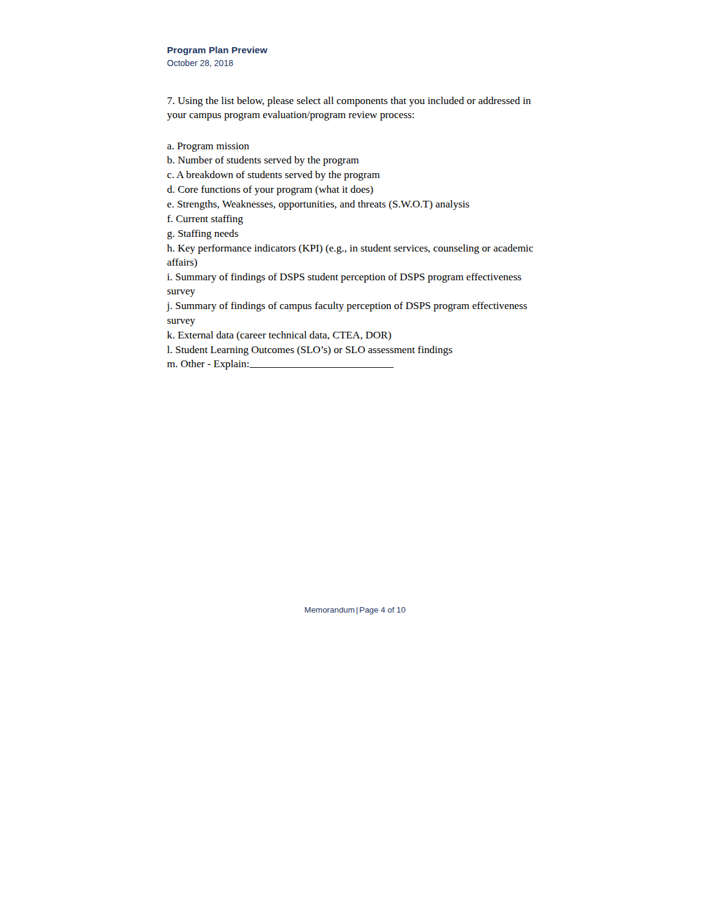Program Plan Preview
October 28, 2018
7. Using the list below, please select all components that you included or addressed in your campus program evaluation/program review process:
a. Program mission
b. Number of students served by the program
c. A breakdown of students served by the program
d. Core functions of your program (what it does)
e. Strengths, Weaknesses, opportunities, and threats (S.W.O.T) analysis
f. Current staffing
g. Staffing needs
h. Key performance indicators (KPI) (e.g., in student services, counseling or academic affairs)
i. Summary of findings of DSPS student perception of DSPS program effectiveness survey
j. Summary of findings of campus faculty perception of DSPS program effectiveness survey
k. External data (career technical data, CTEA, DOR)
l. Student Learning Outcomes (SLO’s) or SLO assessment findings
m. Other - Explain:
Memorandum|Page 4 of 10